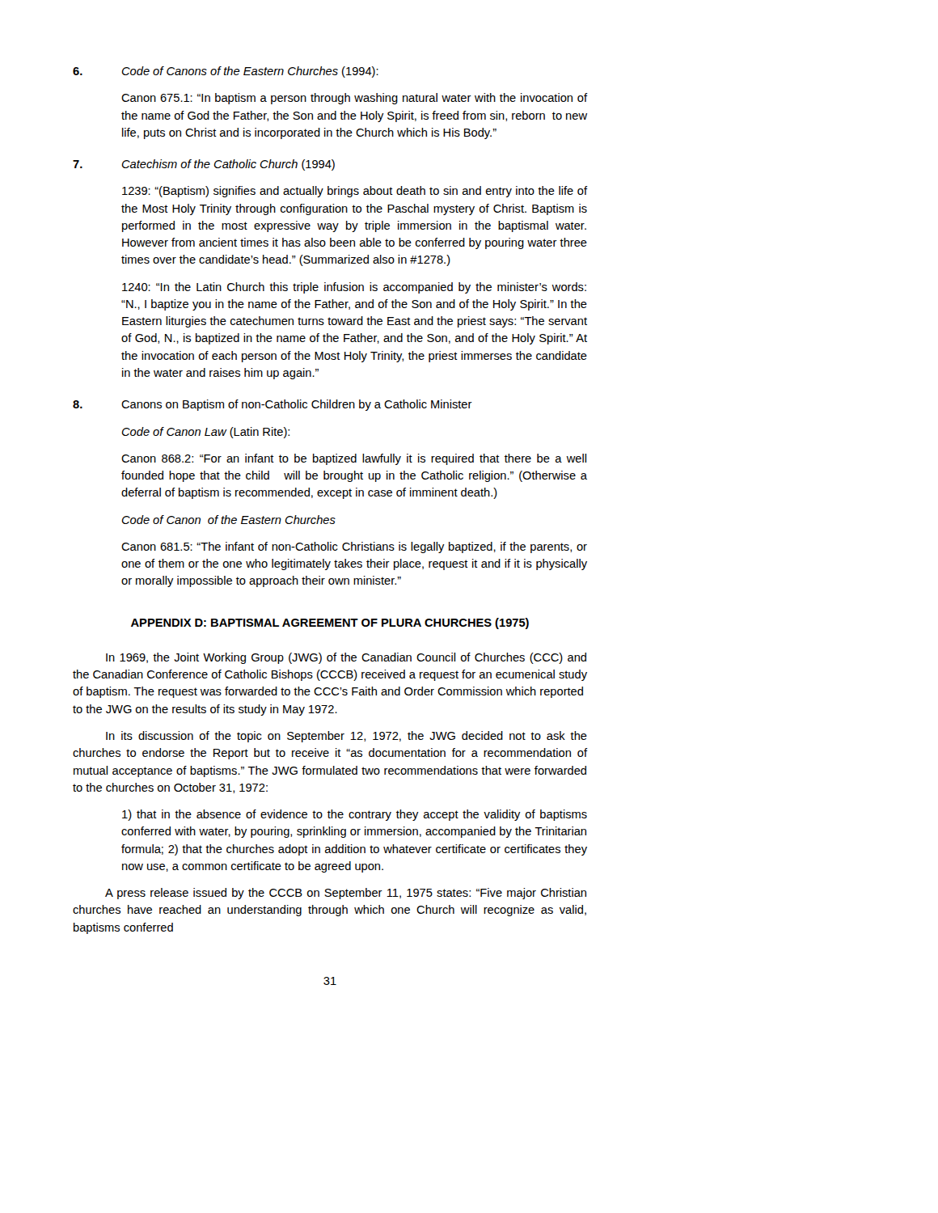6. Code of Canons of the Eastern Churches (1994):
Canon 675.1: “In baptism a person through washing natural water with the invocation of the name of God the Father, the Son and the Holy Spirit, is freed from sin, reborn to new life, puts on Christ and is incorporated in the Church which is His Body.”
7. Catechism of the Catholic Church (1994)
1239: “(Baptism) signifies and actually brings about death to sin and entry into the life of the Most Holy Trinity through configuration to the Paschal mystery of Christ. Baptism is performed in the most expressive way by triple immersion in the baptismal water. However from ancient times it has also been able to be conferred by pouring water three times over the candidate’s head.” (Summarized also in #1278.)
1240: “In the Latin Church this triple infusion is accompanied by the minister’s words: “N., I baptize you in the name of the Father, and of the Son and of the Holy Spirit.” In the Eastern liturgies the catechumen turns toward the East and the priest says: “The servant of God, N., is baptized in the name of the Father, and the Son, and of the Holy Spirit.” At the invocation of each person of the Most Holy Trinity, the priest immerses the candidate in the water and raises him up again.”
8. Canons on Baptism of non-Catholic Children by a Catholic Minister
Code of Canon Law (Latin Rite):
Canon 868.2: “For an infant to be baptized lawfully it is required that there be a well founded hope that the child will be brought up in the Catholic religion.” (Otherwise a deferral of baptism is recommended, except in case of imminent death.)
Code of Canon of the Eastern Churches
Canon 681.5: “The infant of non-Catholic Christians is legally baptized, if the parents, or one of them or the one who legitimately takes their place, request it and if it is physically or morally impossible to approach their own minister.”
Appendix D: Baptismal Agreement of Plura Churches (1975)
In 1969, the Joint Working Group (JWG) of the Canadian Council of Churches (CCC) and the Canadian Conference of Catholic Bishops (CCCB) received a request for an ecumenical study of baptism. The request was forwarded to the CCC’s Faith and Order Commission which reported to the JWG on the results of its study in May 1972.
In its discussion of the topic on September 12, 1972, the JWG decided not to ask the churches to endorse the Report but to receive it “as documentation for a recommendation of mutual acceptance of baptisms.” The JWG formulated two recommendations that were forwarded to the churches on October 31, 1972:
1) that in the absence of evidence to the contrary they accept the validity of baptisms conferred with water, by pouring, sprinkling or immersion, accompanied by the Trinitarian formula; 2) that the churches adopt in addition to whatever certificate or certificates they now use, a common certificate to be agreed upon.
A press release issued by the CCCB on September 11, 1975 states: “Five major Christian churches have reached an understanding through which one Church will recognize as valid, baptisms conferred
31